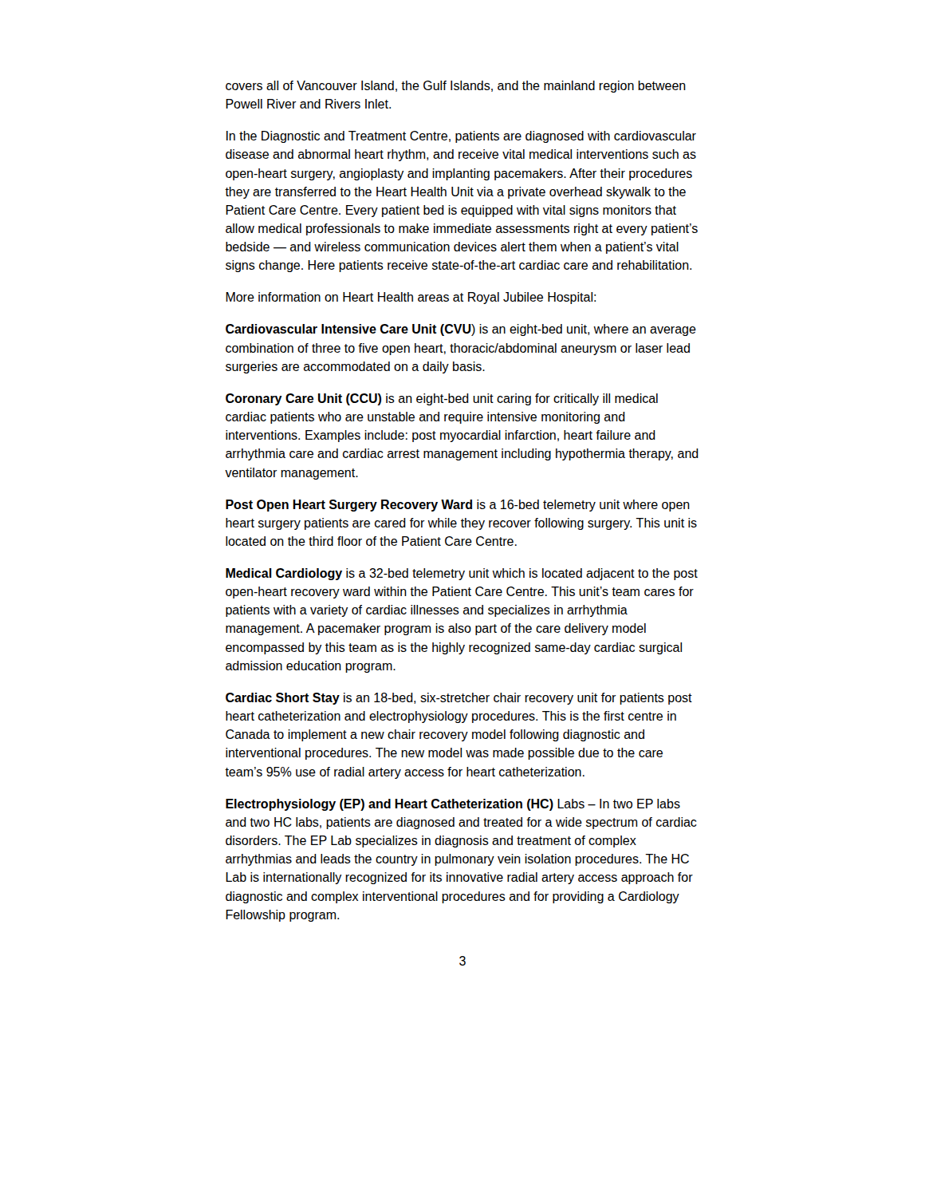covers all of Vancouver Island, the Gulf Islands, and the mainland region between Powell River and Rivers Inlet.
In the Diagnostic and Treatment Centre, patients are diagnosed with cardiovascular disease and abnormal heart rhythm, and receive vital medical interventions such as open-heart surgery, angioplasty and implanting pacemakers. After their procedures they are transferred to the Heart Health Unit via a private overhead skywalk to the Patient Care Centre. Every patient bed is equipped with vital signs monitors that allow medical professionals to make immediate assessments right at every patient’s bedside — and wireless communication devices alert them when a patient’s vital signs change. Here patients receive state-of-the-art cardiac care and rehabilitation.
More information on Heart Health areas at Royal Jubilee Hospital:
Cardiovascular Intensive Care Unit (CVU) is an eight-bed unit, where an average combination of three to five open heart, thoracic/abdominal aneurysm or laser lead surgeries are accommodated on a daily basis.
Coronary Care Unit (CCU) is an eight-bed unit caring for critically ill medical cardiac patients who are unstable and require intensive monitoring and interventions. Examples include: post myocardial infarction, heart failure and arrhythmia care and cardiac arrest management including hypothermia therapy, and ventilator management.
Post Open Heart Surgery Recovery Ward is a 16-bed telemetry unit where open heart surgery patients are cared for while they recover following surgery. This unit is located on the third floor of the Patient Care Centre.
Medical Cardiology is a 32-bed telemetry unit which is located adjacent to the post open-heart recovery ward within the Patient Care Centre. This unit’s team cares for patients with a variety of cardiac illnesses and specializes in arrhythmia management. A pacemaker program is also part of the care delivery model encompassed by this team as is the highly recognized same-day cardiac surgical admission education program.
Cardiac Short Stay is an 18-bed, six-stretcher chair recovery unit for patients post heart catheterization and electrophysiology procedures. This is the first centre in Canada to implement a new chair recovery model following diagnostic and interventional procedures. The new model was made possible due to the care team’s 95% use of radial artery access for heart catheterization.
Electrophysiology (EP) and Heart Catheterization (HC) Labs – In two EP labs and two HC labs, patients are diagnosed and treated for a wide spectrum of cardiac disorders. The EP Lab specializes in diagnosis and treatment of complex arrhythmias and leads the country in pulmonary vein isolation procedures. The HC Lab is internationally recognized for its innovative radial artery access approach for diagnostic and complex interventional procedures and for providing a Cardiology Fellowship program.
3